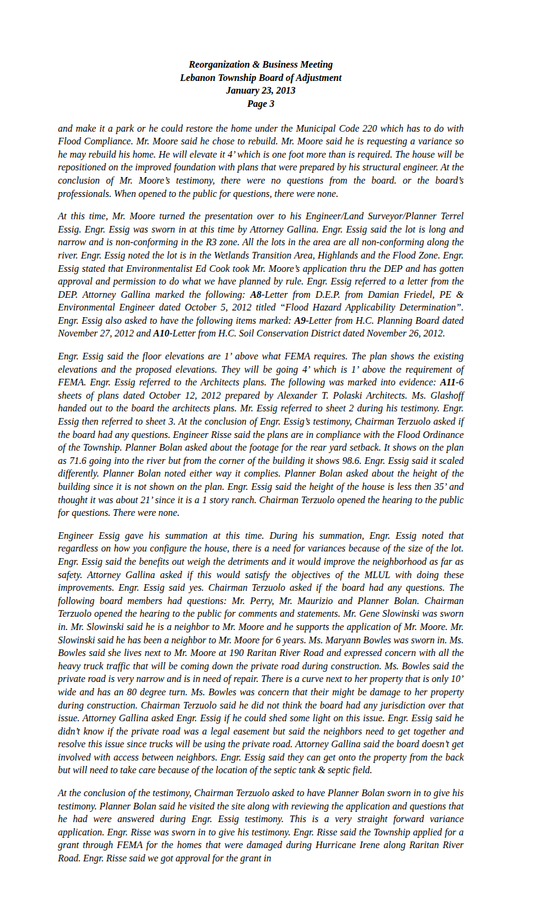Reorganization & Business Meeting
Lebanon Township Board of Adjustment
January 23, 2013
Page 3
and make it a park or he could restore the home under the Municipal Code 220 which has to do with Flood Compliance. Mr. Moore said he chose to rebuild. Mr. Moore said he is requesting a variance so he may rebuild his home. He will elevate it 4’ which is one foot more than is required. The house will be repositioned on the improved foundation with plans that were prepared by his structural engineer. At the conclusion of Mr. Moore’s testimony, there were no questions from the board. or the board’s professionals. When opened to the public for questions, there were none.
At this time, Mr. Moore turned the presentation over to his Engineer/Land Surveyor/Planner Terrel Essig. Engr. Essig was sworn in at this time by Attorney Gallina. Engr. Essig said the lot is long and narrow and is non-conforming in the R3 zone. All the lots in the area are all non-conforming along the river. Engr. Essig noted the lot is in the Wetlands Transition Area, Highlands and the Flood Zone. Engr. Essig stated that Environmentalist Ed Cook took Mr. Moore’s application thru the DEP and has gotten approval and permission to do what we have planned by rule. Engr. Essig referred to a letter from the DEP. Attorney Gallina marked the following: A8-Letter from D.E.P. from Damian Friedel, PE & Environmental Engineer dated October 5, 2012 titled “Flood Hazard Applicability Determination”. Engr. Essig also asked to have the following items marked: A9-Letter from H.C. Planning Board dated November 27, 2012 and A10-Letter from H.C. Soil Conservation District dated November 26, 2012.
Engr. Essig said the floor elevations are 1’ above what FEMA requires. The plan shows the existing elevations and the proposed elevations. They will be going 4’ which is 1’ above the requirement of FEMA. Engr. Essig referred to the Architects plans. The following was marked into evidence: A11-6 sheets of plans dated October 12, 2012 prepared by Alexander T. Polaski Architects. Ms. Glashoff handed out to the board the architects plans. Mr. Essig referred to sheet 2 during his testimony. Engr. Essig then referred to sheet 3. At the conclusion of Engr. Essig’s testimony, Chairman Terzuolo asked if the board had any questions. Engineer Risse said the plans are in compliance with the Flood Ordinance of the Township. Planner Bolan asked about the footage for the rear yard setback. It shows on the plan as 71.6 going into the river but from the corner of the building it shows 98.6. Engr. Essig said it scaled differently. Planner Bolan noted either way it complies. Planner Bolan asked about the height of the building since it is not shown on the plan. Engr. Essig said the height of the house is less then 35’ and thought it was about 21’ since it is a 1 story ranch. Chairman Terzuolo opened the hearing to the public for questions. There were none.
Engineer Essig gave his summation at this time. During his summation, Engr. Essig noted that regardless on how you configure the house, there is a need for variances because of the size of the lot. Engr. Essig said the benefits out weigh the detriments and it would improve the neighborhood as far as safety. Attorney Gallina asked if this would satisfy the objectives of the MLUL with doing these improvements. Engr. Essig said yes. Chairman Terzuolo asked if the board had any questions. The following board members had questions: Mr. Perry, Mr. Maurizio and Planner Bolan. Chairman Terzuolo opened the hearing to the public for comments and statements. Mr. Gene Slowinski was sworn in. Mr. Slowinski said he is a neighbor to Mr. Moore and he supports the application of Mr. Moore. Mr. Slowinski said he has been a neighbor to Mr. Moore for 6 years. Ms. Maryann Bowles was sworn in. Ms. Bowles said she lives next to Mr. Moore at 190 Raritan River Road and expressed concern with all the heavy truck traffic that will be coming down the private road during construction. Ms. Bowles said the private road is very narrow and is in need of repair. There is a curve next to her property that is only 10’ wide and has an 80 degree turn. Ms. Bowles was concern that their might be damage to her property during construction. Chairman Terzuolo said he did not think the board had any jurisdiction over that issue. Attorney Gallina asked Engr. Essig if he could shed some light on this issue. Engr. Essig said he didn’t know if the private road was a legal easement but said the neighbors need to get together and resolve this issue since trucks will be using the private road. Attorney Gallina said the board doesn’t get involved with access between neighbors. Engr. Essig said they can get onto the property from the back but will need to take care because of the location of the septic tank & septic field.
At the conclusion of the testimony, Chairman Terzuolo asked to have Planner Bolan sworn in to give his testimony. Planner Bolan said he visited the site along with reviewing the application and questions that he had were answered during Engr. Essig testimony. This is a very straight forward variance application. Engr. Risse was sworn in to give his testimony. Engr. Risse said the Township applied for a grant through FEMA for the homes that were damaged during Hurricane Irene along Raritan River Road. Engr. Risse said we got approval for the grant in